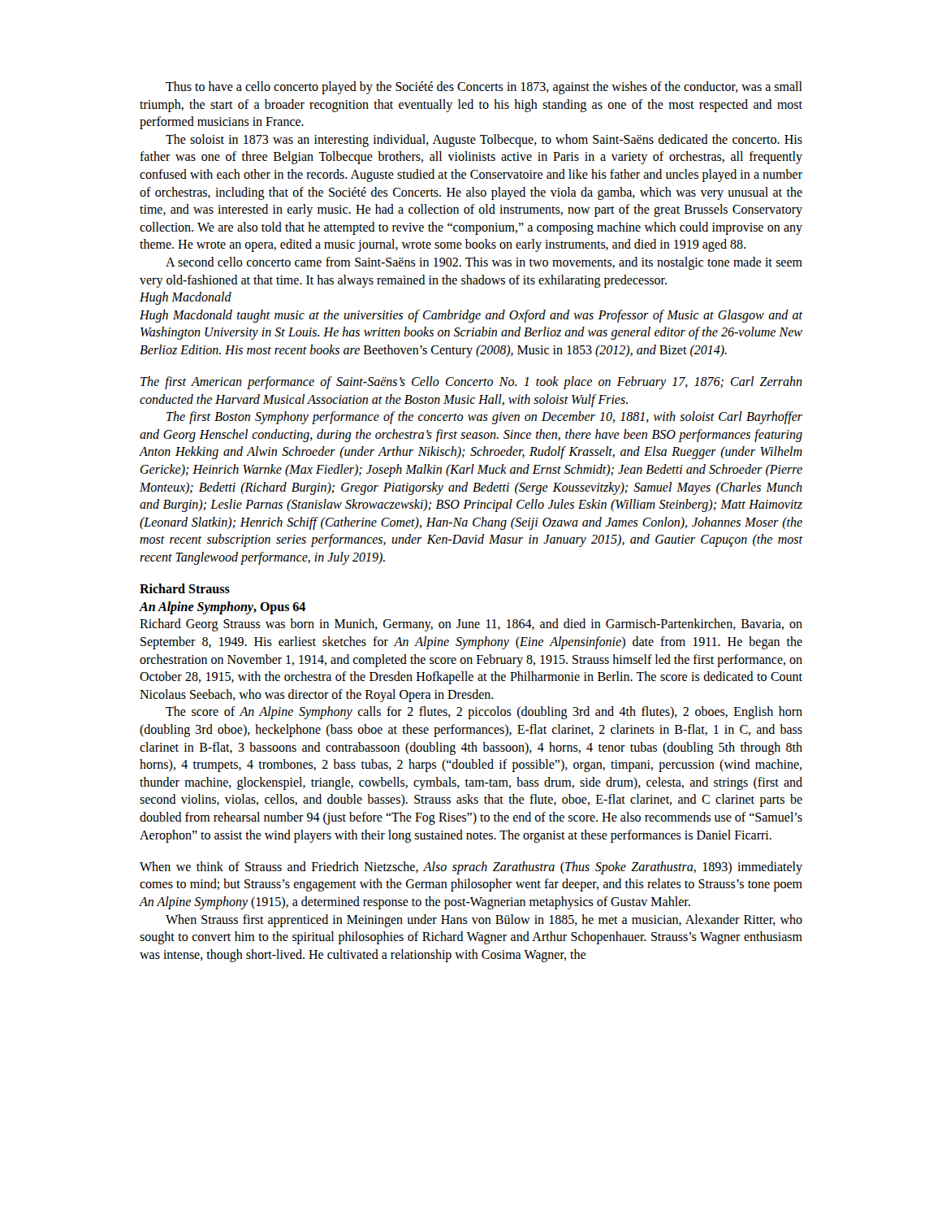Thus to have a cello concerto played by the Société des Concerts in 1873, against the wishes of the conductor, was a small triumph, the start of a broader recognition that eventually led to his high standing as one of the most respected and most performed musicians in France.
The soloist in 1873 was an interesting individual, Auguste Tolbecque, to whom Saint-Saëns dedicated the concerto. His father was one of three Belgian Tolbecque brothers, all violinists active in Paris in a variety of orchestras, all frequently confused with each other in the records. Auguste studied at the Conservatoire and like his father and uncles played in a number of orchestras, including that of the Société des Concerts. He also played the viola da gamba, which was very unusual at the time, and was interested in early music. He had a collection of old instruments, now part of the great Brussels Conservatory collection. We are also told that he attempted to revive the “componium,” a composing machine which could improvise on any theme. He wrote an opera, edited a music journal, wrote some books on early instruments, and died in 1919 aged 88.
A second cello concerto came from Saint-Saëns in 1902. This was in two movements, and its nostalgic tone made it seem very old-fashioned at that time. It has always remained in the shadows of its exhilarating predecessor.
Hugh Macdonald
Hugh Macdonald taught music at the universities of Cambridge and Oxford and was Professor of Music at Glasgow and at Washington University in St Louis. He has written books on Scriabin and Berlioz and was general editor of the 26-volume New Berlioz Edition. His most recent books are Beethoven’s Century (2008), Music in 1853 (2012), and Bizet (2014).
The first American performance of Saint-Saëns’s Cello Concerto No. 1 took place on February 17, 1876; Carl Zerrahn conducted the Harvard Musical Association at the Boston Music Hall, with soloist Wulf Fries.
The first Boston Symphony performance of the concerto was given on December 10, 1881, with soloist Carl Bayrhoffer and Georg Henschel conducting, during the orchestra’s first season. Since then, there have been BSO performances featuring Anton Hekking and Alwin Schroeder (under Arthur Nikisch); Schroeder, Rudolf Krasselt, and Elsa Ruegger (under Wilhelm Gericke); Heinrich Warnke (Max Fiedler); Joseph Malkin (Karl Muck and Ernst Schmidt); Jean Bedetti and Schroeder (Pierre Monteux); Bedetti (Richard Burgin); Gregor Piatigorsky and Bedetti (Serge Koussevitzky); Samuel Mayes (Charles Munch and Burgin); Leslie Parnas (Stanislaw Skrowaczewski); BSO Principal Cello Jules Eskin (William Steinberg); Matt Haimovitz (Leonard Slatkin); Henrich Schiff (Catherine Comet), Han-Na Chang (Seiji Ozawa and James Conlon), Johannes Moser (the most recent subscription series performances, under Ken-David Masur in January 2015), and Gautier Capuçon (the most recent Tanglewood performance, in July 2019).
Richard Strauss
An Alpine Symphony, Opus 64
Richard Georg Strauss was born in Munich, Germany, on June 11, 1864, and died in Garmisch-Partenkirchen, Bavaria, on September 8, 1949. His earliest sketches for An Alpine Symphony (Eine Alpensinfonie) date from 1911. He began the orchestration on November 1, 1914, and completed the score on February 8, 1915. Strauss himself led the first performance, on October 28, 1915, with the orchestra of the Dresden Hofkapelle at the Philharmonie in Berlin. The score is dedicated to Count Nicolaus Seebach, who was director of the Royal Opera in Dresden.
The score of An Alpine Symphony calls for 2 flutes, 2 piccolos (doubling 3rd and 4th flutes), 2 oboes, English horn (doubling 3rd oboe), heckelphone (bass oboe at these performances), E-flat clarinet, 2 clarinets in B-flat, 1 in C, and bass clarinet in B-flat, 3 bassoons and contrabassoon (doubling 4th bassoon), 4 horns, 4 tenor tubas (doubling 5th through 8th horns), 4 trumpets, 4 trombones, 2 bass tubas, 2 harps (“doubled if possible”), organ, timpani, percussion (wind machine, thunder machine, glockenspiel, triangle, cowbells, cymbals, tam-tam, bass drum, side drum), celesta, and strings (first and second violins, violas, cellos, and double basses). Strauss asks that the flute, oboe, E-flat clarinet, and C clarinet parts be doubled from rehearsal number 94 (just before “The Fog Rises”) to the end of the score. He also recommends use of “Samuel’s Aerophon” to assist the wind players with their long sustained notes. The organist at these performances is Daniel Ficarri.
When we think of Strauss and Friedrich Nietzsche, Also sprach Zarathustra (Thus Spoke Zarathustra, 1893) immediately comes to mind; but Strauss’s engagement with the German philosopher went far deeper, and this relates to Strauss’s tone poem An Alpine Symphony (1915), a determined response to the post-Wagnerian metaphysics of Gustav Mahler.
When Strauss first apprenticed in Meiningen under Hans von Bülow in 1885, he met a musician, Alexander Ritter, who sought to convert him to the spiritual philosophies of Richard Wagner and Arthur Schopenhauer. Strauss’s Wagner enthusiasm was intense, though short-lived. He cultivated a relationship with Cosima Wagner, the